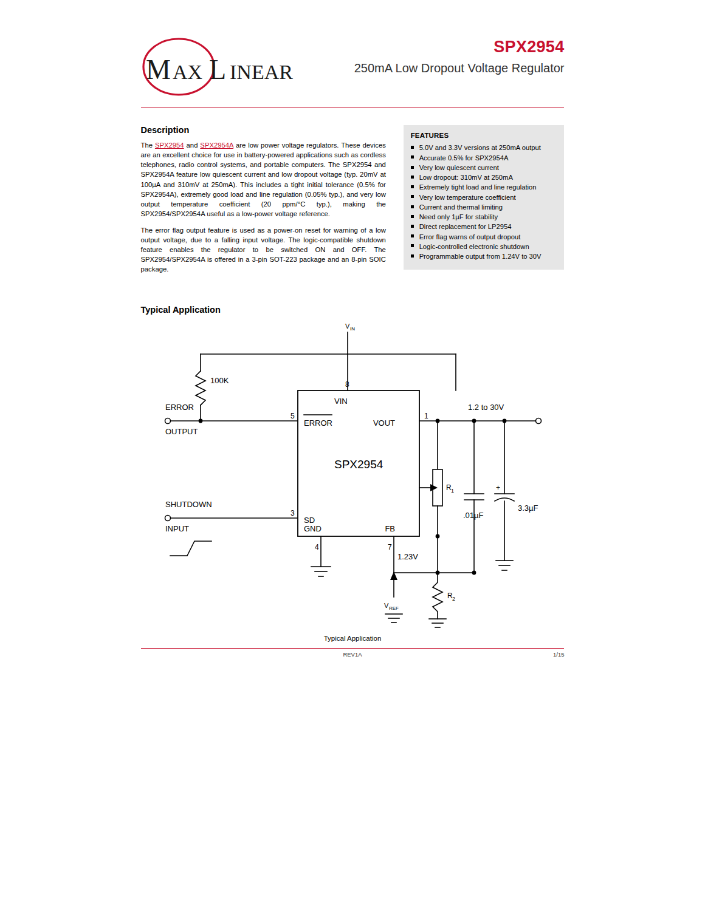M AX L INEAR
SPX2954
250mA Low Dropout Voltage Regulator
Description
The SPX2954 and SPX2954A are low power voltage regulators. These devices are an excellent choice for use in battery-powered applications such as cordless telephones, radio control systems, and portable computers. The SPX2954 and SPX2954A feature low quiescent current and low dropout voltage (typ. 20mV at 100µA and 310mV at 250mA). This includes a tight initial tolerance (0.5% for SPX2954A), extremely good load and line regulation (0.05% typ.), and very low output temperature coefficient (20 ppm/°C typ.), making the SPX2954/SPX2954A useful as a low-power voltage reference.
The error flag output feature is used as a power-on reset for warning of a low output voltage, due to a falling input voltage. The logic-compatible shutdown feature enables the regulator to be switched ON and OFF. The SPX2954/SPX2954A is offered in a 3-pin SOT-223 package and an 8-pin SOIC package.
FEATURES
5.0V and 3.3V versions at 250mA output
Accurate 0.5% for SPX2954A
Very low quiescent current
Low dropout: 310mV at 250mA
Extremely tight load and line regulation
Very low temperature coefficient
Current and thermal limiting
Need only 1µF for stability
Direct replacement for LP2954
Error flag warns of output dropout
Logic-controlled electronic shutdown
Programmable output from 1.24V to 30V
Typical Application
V IN 100K ERROR OUTPUT SHUTDOWN INPUT SPX2954 VIN ERROR SD GND VOUT FB 5 3 8 4 7 1 1.2 to 30V R 1 1.23V V REF R 2 .01µF + 3.3µF
Typical Application
REV1A 1/15